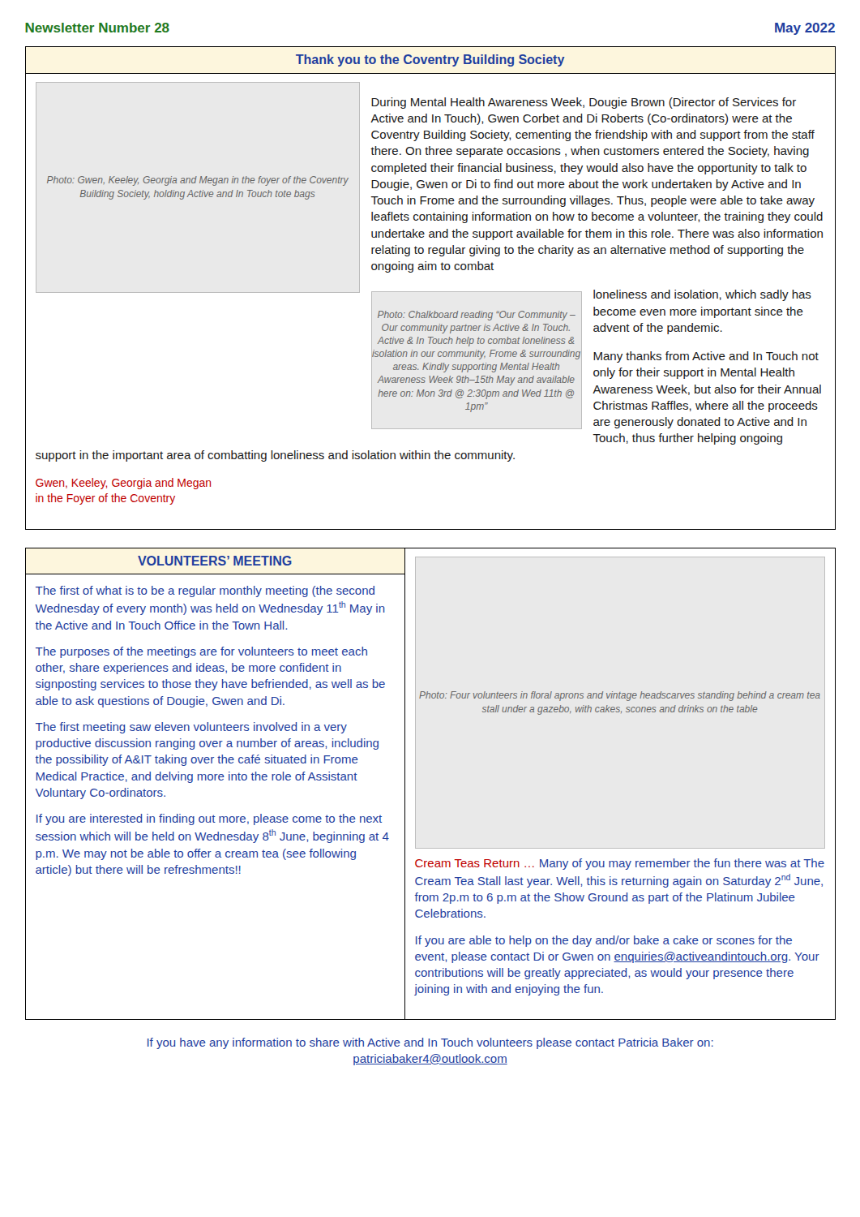Newsletter Number 28 May 2022
Thank you to the Coventry Building Society
Photo: Gwen, Keeley, Georgia and Megan in the foyer of the Coventry Building Society, holding Active and In Touch tote bags
During Mental Health Awareness Week, Dougie Brown (Director of Services for Active and In Touch), Gwen Corbet and Di Roberts (Co-ordinators) were at the Coventry Building Society, cementing the friendship with and support from the staff there. On three separate occasions , when customers entered the Society, having completed their financial business, they would also have the opportunity to talk to Dougie, Gwen or Di to find out more about the work undertaken by Active and In Touch in Frome and the surrounding villages. Thus, people were able to take away leaflets containing information on how to become a volunteer, the training they could undertake and the support available for them in this role. There was also information relating to regular giving to the charity as an alternative method of supporting the ongoing aim to combat
Photo: Chalkboard reading “Our Community – Our community partner is Active & In Touch. Active & In Touch help to combat loneliness & isolation in our community, Frome & surrounding areas. Kindly supporting Mental Health Awareness Week 9th–15th May and available here on: Mon 3rd @ 2:30pm and Wed 11th @ 1pm”
loneliness and isolation, which sadly has become even more important since the advent of the pandemic.
Many thanks from Active and In Touch not only for their support in Mental Health Awareness Week, but also for their Annual Christmas Raffles, where all the proceeds are generously donated to Active and In Touch, thus further helping ongoing support in the important area of combatting loneliness and isolation within the community.
Gwen, Keeley, Georgia and Megan
in the Foyer of the Coventry
VOLUNTEERS’ MEETING
The first of what is to be a regular monthly meeting (the second Wednesday of every month) was held on Wednesday 11th May in the Active and In Touch Office in the Town Hall.
The purposes of the meetings are for volunteers to meet each other, share experiences and ideas, be more confident in signposting services to those they have befriended, as well as be able to ask questions of Dougie, Gwen and Di.
The first meeting saw eleven volunteers involved in a very productive discussion ranging over a number of areas, including the possibility of A&IT taking over the café situated in Frome Medical Practice, and delving more into the role of Assistant Voluntary Co-ordinators.
If you are interested in finding out more, please come to the next session which will be held on Wednesday 8th June, beginning at 4 p.m. We may not be able to offer a cream tea (see following article) but there will be refreshments!!
Photo: Four volunteers in floral aprons and vintage headscarves standing behind a cream tea stall under a gazebo, with cakes, scones and drinks on the table
Cream Teas Return … Many of you may remember the fun there was at The Cream Tea Stall last year. Well, this is returning again on Saturday 2nd June, from 2p.m to 6 p.m at the Show Ground as part of the Platinum Jubilee Celebrations.
If you are able to help on the day and/or bake a cake or scones for the event, please contact Di or Gwen on enquiries@activeandintouch.org. Your contributions will be greatly appreciated, as would your presence there joining in with and enjoying the fun.
If you have any information to share with Active and In Touch volunteers please contact Patricia Baker on:
patriciabaker4@outlook.com